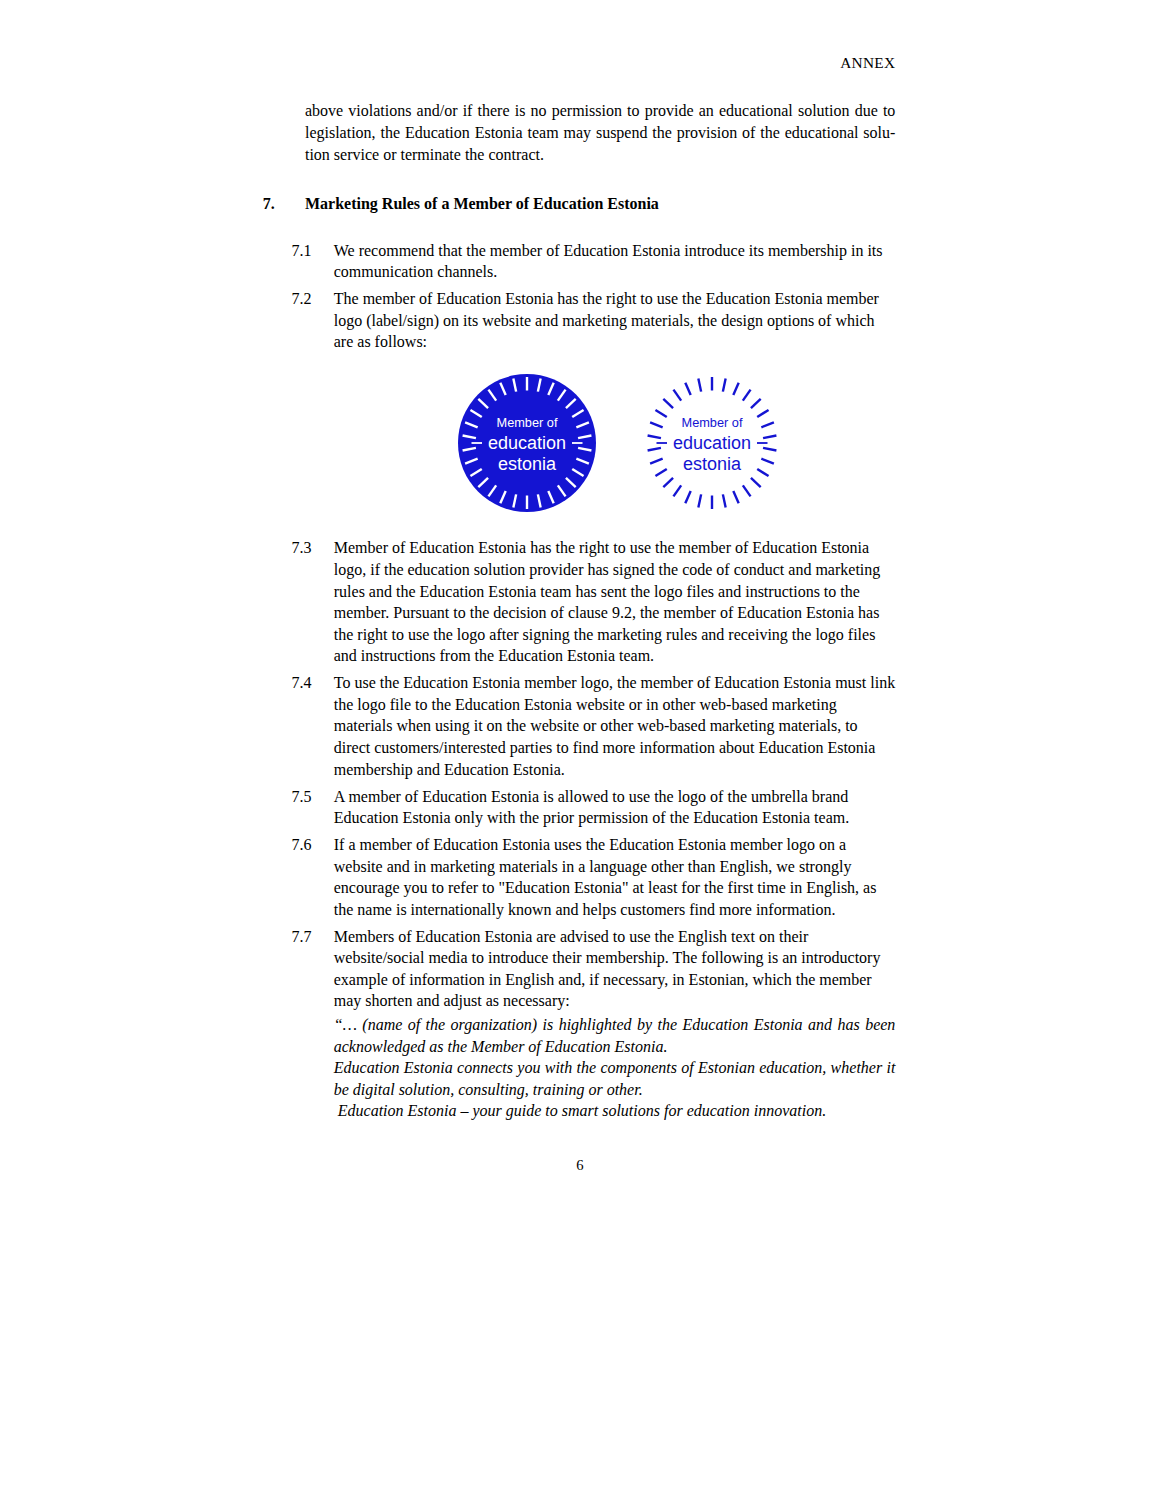ANNEX
above violations and/or if there is no permission to provide an educational solution due to legislation, the Education Estonia team may suspend the provision of the educational solution service or terminate the contract.
7. Marketing Rules of a Member of Education Estonia
7.1 We recommend that the member of Education Estonia introduce its membership in its communication channels.
7.2 The member of Education Estonia has the right to use the Education Estonia member logo (label/sign) on its website and marketing materials, the design options of which are as follows:
Member of education estonia Member of education estonia
7.3 Member of Education Estonia has the right to use the member of Education Estonia logo, if the education solution provider has signed the code of conduct and marketing rules and the Education Estonia team has sent the logo files and instructions to the member. Pursuant to the decision of clause 9.2, the member of Education Estonia has the right to use the logo after signing the marketing rules and receiving the logo files and instructions from the Education Estonia team.
7.4 To use the Education Estonia member logo, the member of Education Estonia must link the logo file to the Education Estonia website or in other web-based marketing materials when using it on the website or other web-based marketing materials, to direct customers/interested parties to find more information about Education Estonia membership and Education Estonia.
7.5 A member of Education Estonia is allowed to use the logo of the umbrella brand Education Estonia only with the prior permission of the Education Estonia team.
7.6 If a member of Education Estonia uses the Education Estonia member logo on a website and in marketing materials in a language other than English, we strongly encourage you to refer to "Education Estonia" at least for the first time in English, as the name is internationally known and helps customers find more information.
7.7 Members of Education Estonia are advised to use the English text on their website/social media to introduce their membership. The following is an introductory example of information in English and, if necessary, in Estonian, which the member may shorten and adjust as necessary:
“… (name of the organization) is highlighted by the Education Estonia and has been acknowledged as the Member of Education Estonia.
Education Estonia connects you with the components of Estonian education, whether it be digital solution, consulting, training or other.
Education Estonia – your guide to smart solutions for education innovation.
6